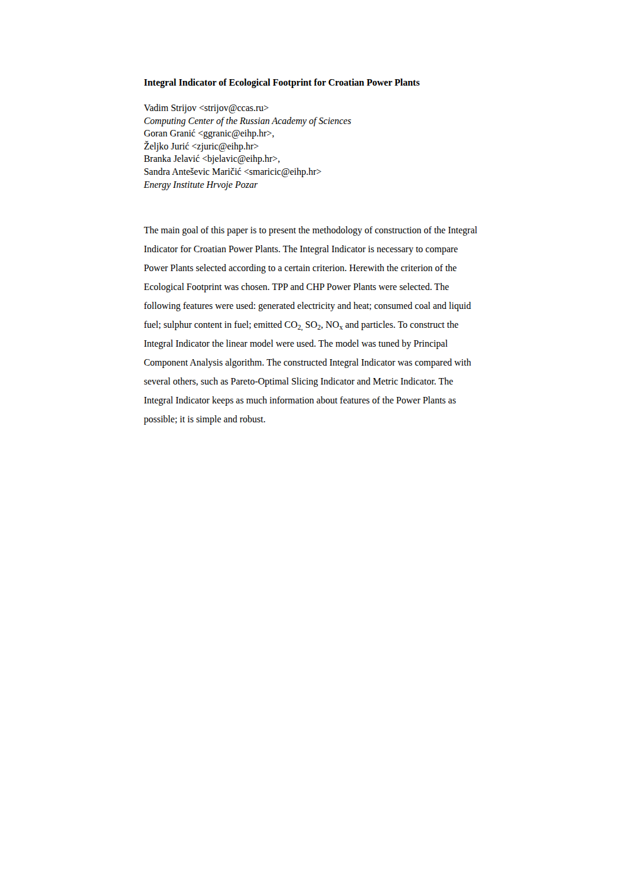Integral Indicator of Ecological Footprint for Croatian Power Plants
Vadim Strijov <strijov@ccas.ru>
Computing Center of the Russian Academy of Sciences
Goran Granić <ggranic@eihp.hr>,
Željko Jurić <zjuric@eihp.hr>
Branka Jelavić <bjelavic@eihp.hr>,
Sandra Anteševic Maričić <smaricic@eihp.hr>
Energy Institute Hrvoje Pozar
The main goal of this paper is to present the methodology of construction of the Integral Indicator for Croatian Power Plants. The Integral Indicator is necessary to compare Power Plants selected according to a certain criterion. Herewith the criterion of the Ecological Footprint was chosen. TPP and CHP Power Plants were selected. The following features were used: generated electricity and heat; consumed coal and liquid fuel; sulphur content in fuel; emitted CO2, SO2, NOx and particles. To construct the Integral Indicator the linear model were used. The model was tuned by Principal Component Analysis algorithm. The constructed Integral Indicator was compared with several others, such as Pareto-Optimal Slicing Indicator and Metric Indicator. The Integral Indicator keeps as much information about features of the Power Plants as possible; it is simple and robust.